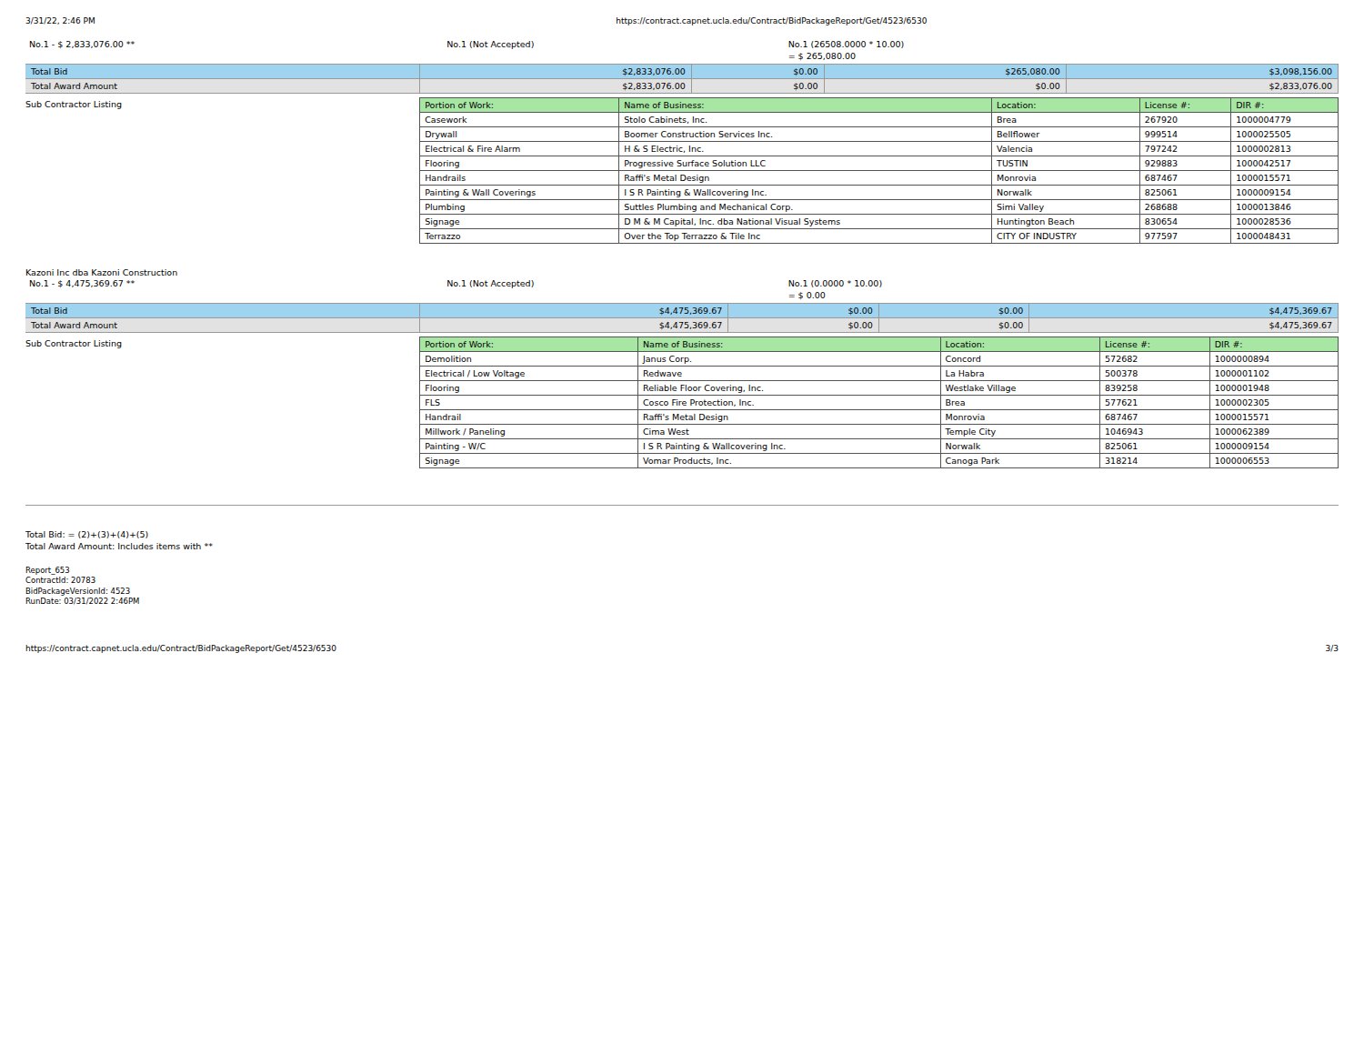3/31/22, 2:46 PM
https://contract.capnet.ucla.edu/Contract/BidPackageReport/Get/4523/6530
| No.1 - $ 2,833,076.00 ** | No.1 (Not Accepted) | No.1 (26508.0000 * 10.00) | |
| | | = $ 265,080.00 | |
| Total Bid | $2,833,076.00 | $0.00 | $265,080.00 | $3,098,156.00 |
| Total Award Amount | $2,833,076.00 | $0.00 | $0.00 | $2,833,076.00 |
Sub Contractor Listing
| Portion of Work: | Name of Business: | Location: | License #: | DIR #: |
| --- | --- | --- | --- | --- |
| Casework | Stolo Cabinets, Inc. | Brea | 267920 | 1000004779 |
| Drywall | Boomer Construction Services Inc. | Bellflower | 999514 | 1000025505 |
| Electrical & Fire Alarm | H & S Electric, Inc. | Valencia | 797242 | 1000002813 |
| Flooring | Progressive Surface Solution LLC | TUSTIN | 929883 | 1000042517 |
| Handrails | Raffi's Metal Design | Monrovia | 687467 | 1000015571 |
| Painting & Wall Coverings | I S R Painting & Wallcovering Inc. | Norwalk | 825061 | 1000009154 |
| Plumbing | Suttles Plumbing and Mechanical Corp. | Simi Valley | 268688 | 1000013846 |
| Signage | D M & M Capital, Inc. dba National Visual Systems | Huntington Beach | 830654 | 1000028536 |
| Terrazzo | Over the Top Terrazzo & Tile Inc | CITY OF INDUSTRY | 977597 | 1000048431 |
Kazoni Inc dba Kazoni Construction
| No.1 - $ 4,475,369.67 ** | No.1 (Not Accepted) | No.1 (0.0000 * 10.00) | |
| | | = $ 0.00 | |
| Total Bid | $4,475,369.67 | $0.00 | $0.00 | $4,475,369.67 |
| Total Award Amount | $4,475,369.67 | $0.00 | $0.00 | $4,475,369.67 |
Sub Contractor Listing
| Portion of Work: | Name of Business: | Location: | License #: | DIR #: |
| --- | --- | --- | --- | --- |
| Demolition | Janus Corp. | Concord | 572682 | 1000000894 |
| Electrical / Low Voltage | Redwave | La Habra | 500378 | 1000001102 |
| Flooring | Reliable Floor Covering, Inc. | Westlake Village | 839258 | 1000001948 |
| FLS | Cosco Fire Protection, Inc. | Brea | 577621 | 1000002305 |
| Handrail | Raffi's Metal Design | Monrovia | 687467 | 1000015571 |
| Millwork / Paneling | Cima West | Temple City | 1046943 | 1000062389 |
| Painting - W/C | I S R Painting & Wallcovering Inc. | Norwalk | 825061 | 1000009154 |
| Signage | Vomar Products, Inc. | Canoga Park | 318214 | 1000006553 |
Total Bid: = (2)+(3)+(4)+(5)
Total Award Amount: Includes items with **
Report_653
ContractId: 20783
BidPackageVersionId: 4523
RunDate: 03/31/2022 2:46PM
https://contract.capnet.ucla.edu/Contract/BidPackageReport/Get/4523/6530
3/3